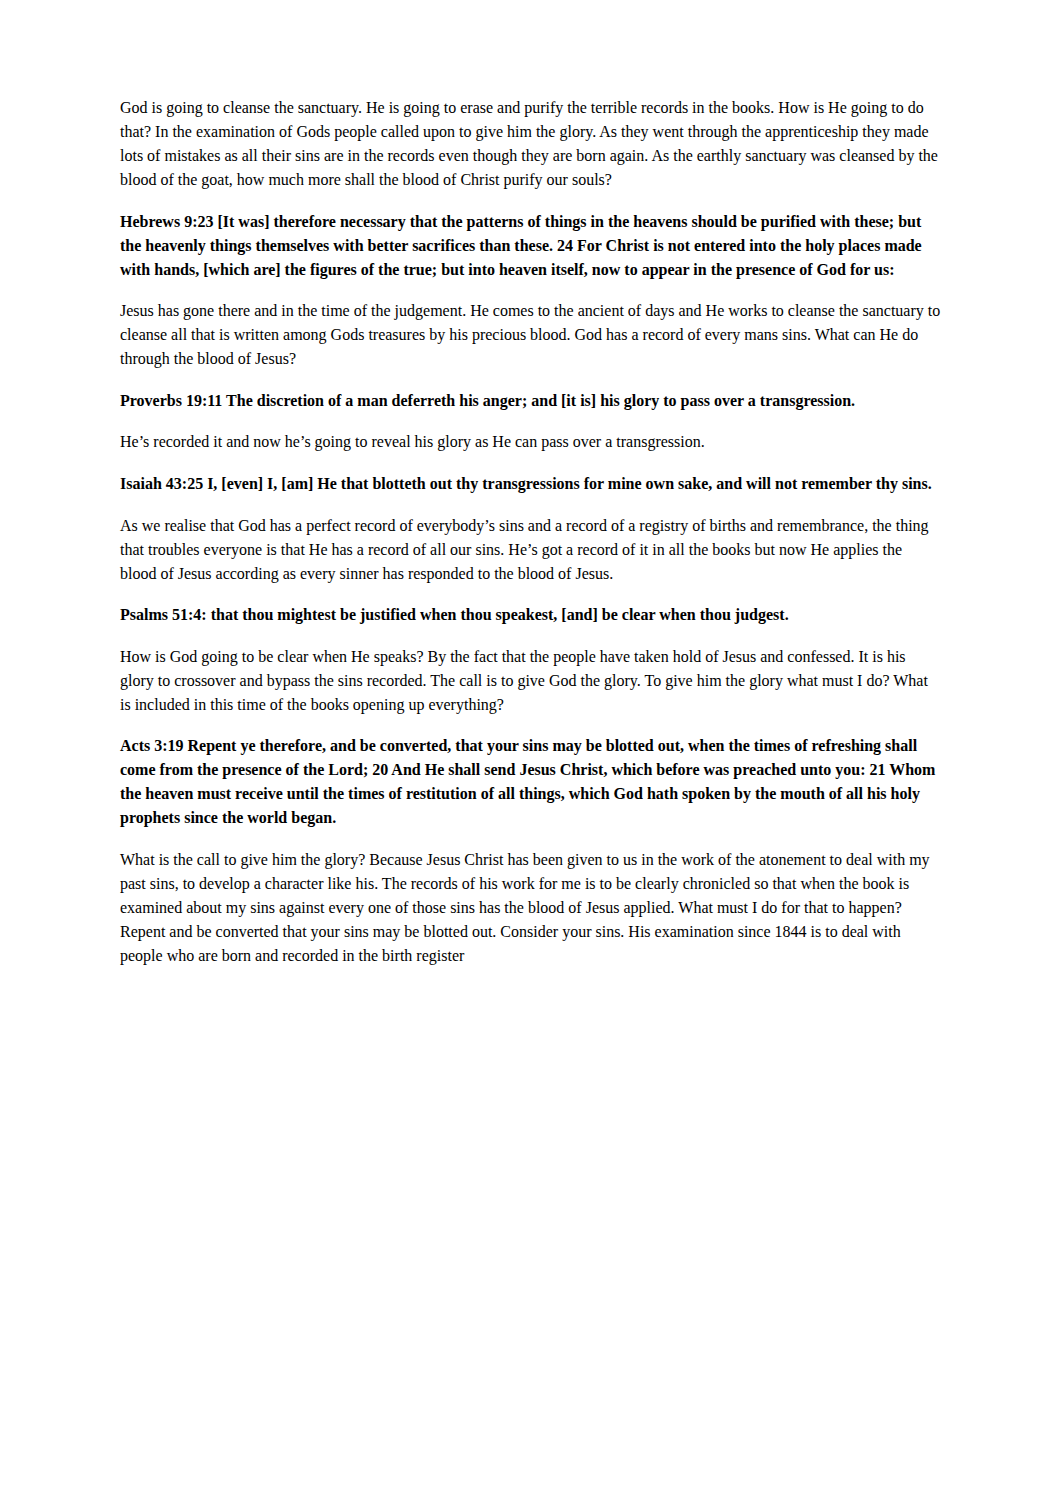God is going to cleanse the sanctuary. He is going to erase and purify the terrible records in the books. How is He going to do that? In the examination of Gods people called upon to give him the glory. As they went through the apprenticeship they made lots of mistakes as all their sins are in the records even though they are born again. As the earthly sanctuary was cleansed by the blood of the goat, how much more shall the blood of Christ purify our souls?
Hebrews 9:23 [It was] therefore necessary that the patterns of things in the heavens should be purified with these; but the heavenly things themselves with better sacrifices than these. 24 For Christ is not entered into the holy places made with hands, [which are] the figures of the true; but into heaven itself, now to appear in the presence of God for us:
Jesus has gone there and in the time of the judgement. He comes to the ancient of days and He works to cleanse the sanctuary to cleanse all that is written among Gods treasures by his precious blood. God has a record of every mans sins. What can He do through the blood of Jesus?
Proverbs 19:11 The discretion of a man deferreth his anger; and [it is] his glory to pass over a transgression.
He’s recorded it and now he’s going to reveal his glory as He can pass over a transgression.
Isaiah 43:25 I, [even] I, [am] He that blotteth out thy transgressions for mine own sake, and will not remember thy sins.
As we realise that God has a perfect record of everybody’s sins and a record of a registry of births and remembrance, the thing that troubles everyone is that He has a record of all our sins. He’s got a record of it in all the books but now He applies the blood of Jesus according as every sinner has responded to the blood of Jesus.
Psalms 51:4: that thou mightest be justified when thou speakest, [and] be clear when thou judgest.
How is God going to be clear when He speaks? By the fact that the people have taken hold of Jesus and confessed. It is his glory to crossover and bypass the sins recorded. The call is to give God the glory. To give him the glory what must I do? What is included in this time of the books opening up everything?
Acts 3:19 Repent ye therefore, and be converted, that your sins may be blotted out, when the times of refreshing shall come from the presence of the Lord; 20 And He shall send Jesus Christ, which before was preached unto you: 21 Whom the heaven must receive until the times of restitution of all things, which God hath spoken by the mouth of all his holy prophets since the world began.
What is the call to give him the glory? Because Jesus Christ has been given to us in the work of the atonement to deal with my past sins, to develop a character like his. The records of his work for me is to be clearly chronicled so that when the book is examined about my sins against every one of those sins has the blood of Jesus applied. What must I do for that to happen? Repent and be converted that your sins may be blotted out. Consider your sins. His examination since 1844 is to deal with people who are born and recorded in the birth register